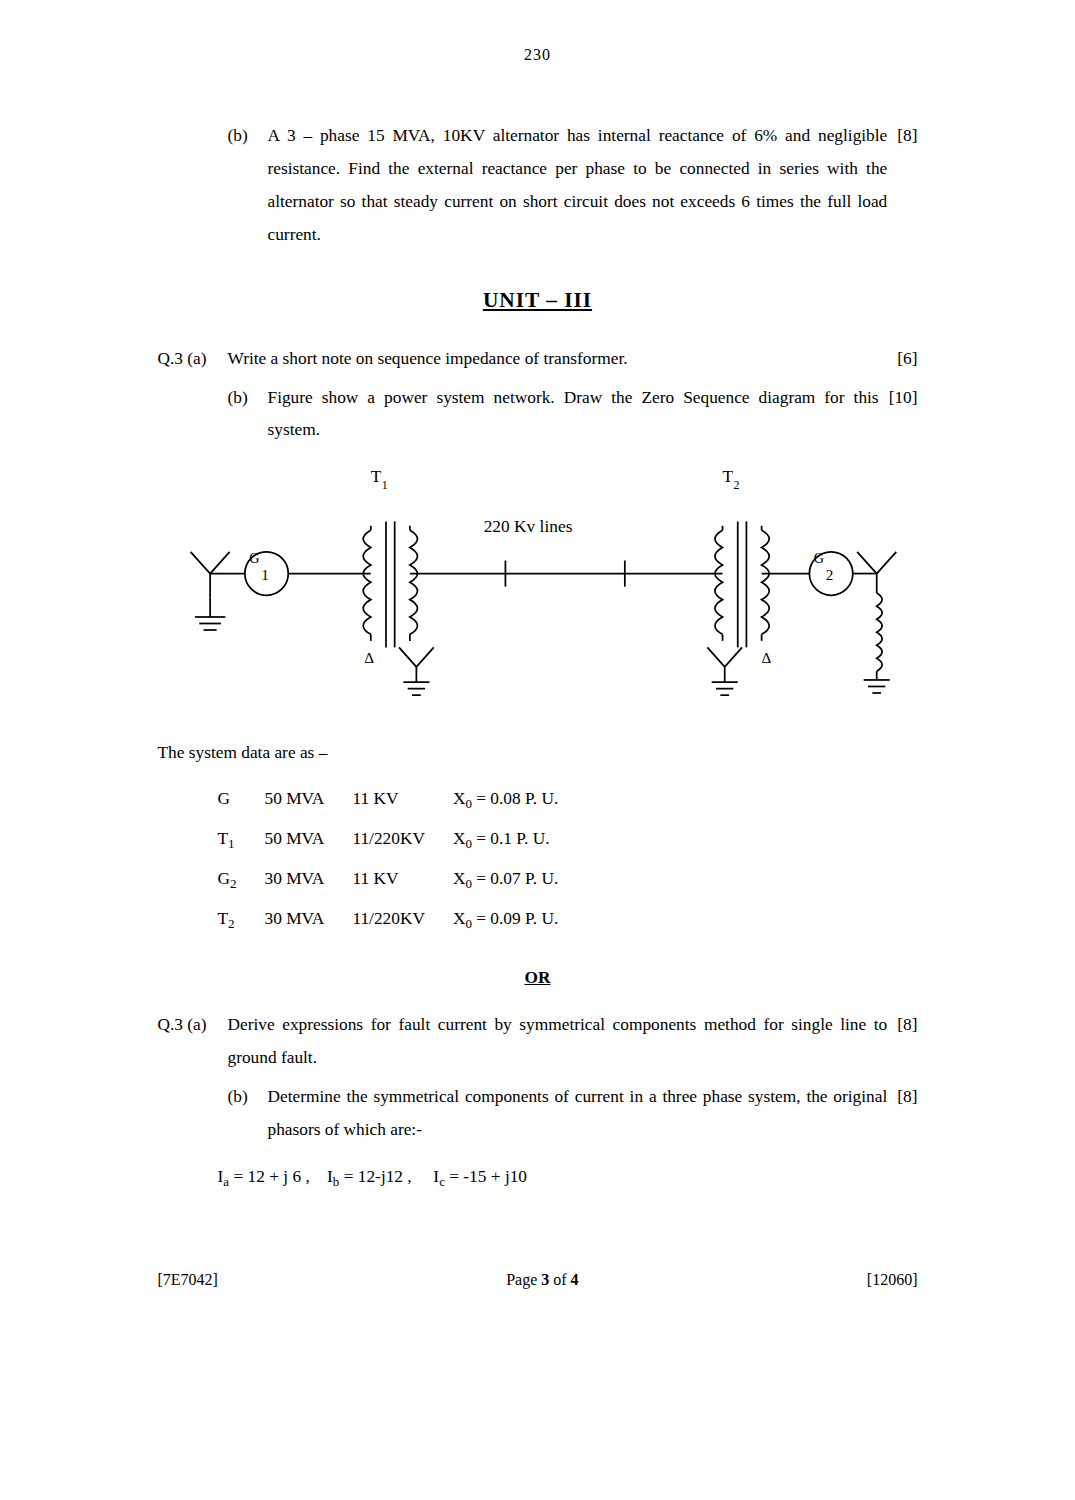230
(b)
A 3 – phase 15 MVA, 10KV alternator has internal reactance of 6% and negligible resistance. Find the external reactance per phase to be connected in series with the alternator so that steady current on short circuit does not exceeds 6 times the full load current.
[8]
UNIT – III
Q.3 (a)
Write a short note on sequence impedance of transformer.
[6]
(b)
Figure show a power system network. Draw the Zero Sequence diagram for this system.
[10]
T 1 T 2 220 Kv lines 1 G Δ Δ 2 G
The system data are as –
| G | 50 MVA | 11 KV | X 0 = 0.08 P. U. |
| T 1 | 50 MVA | 11/220KV | X 0 = 0.1 P. U. |
| G 2 | 30 MVA | 11 KV | X 0 = 0.07 P. U. |
| T 2 | 30 MVA | 11/220KV | X 0 = 0.09 P. U. |
OR
Q.3 (a)
Derive expressions for fault current by symmetrical components method for single line to ground fault.
[8]
(b)
Determine the symmetrical components of current in a three phase system, the original phasors of which are:-
[8]
Ia = 12 + j 6 , Ib = 12-j12 , Ic = -15 + j10
[7E7042]
Page 3 of 4
[12060]